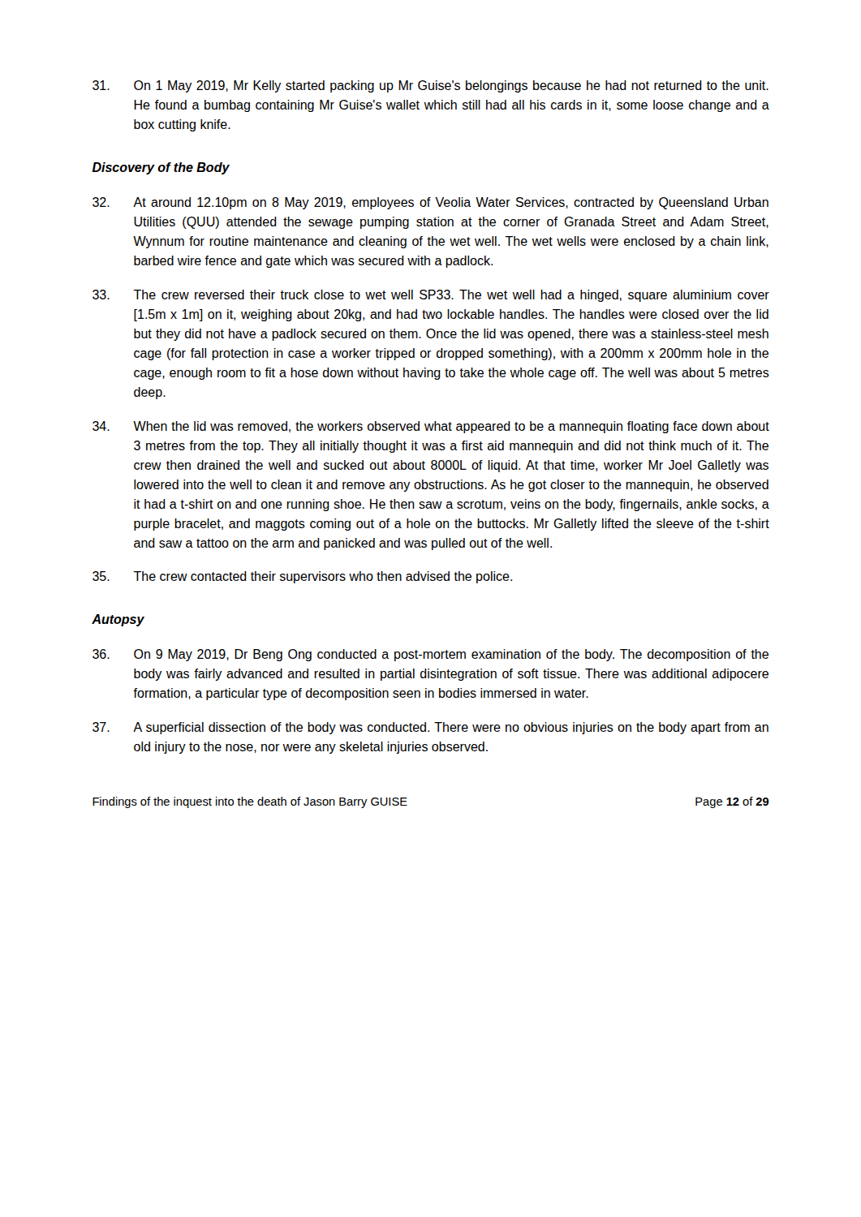31. On 1 May 2019, Mr Kelly started packing up Mr Guise's belongings because he had not returned to the unit. He found a bumbag containing Mr Guise's wallet which still had all his cards in it, some loose change and a box cutting knife.
Discovery of the Body
32. At around 12.10pm on 8 May 2019, employees of Veolia Water Services, contracted by Queensland Urban Utilities (QUU) attended the sewage pumping station at the corner of Granada Street and Adam Street, Wynnum for routine maintenance and cleaning of the wet well. The wet wells were enclosed by a chain link, barbed wire fence and gate which was secured with a padlock.
33. The crew reversed their truck close to wet well SP33. The wet well had a hinged, square aluminium cover [1.5m x 1m] on it, weighing about 20kg, and had two lockable handles. The handles were closed over the lid but they did not have a padlock secured on them. Once the lid was opened, there was a stainless-steel mesh cage (for fall protection in case a worker tripped or dropped something), with a 200mm x 200mm hole in the cage, enough room to fit a hose down without having to take the whole cage off. The well was about 5 metres deep.
34. When the lid was removed, the workers observed what appeared to be a mannequin floating face down about 3 metres from the top. They all initially thought it was a first aid mannequin and did not think much of it. The crew then drained the well and sucked out about 8000L of liquid. At that time, worker Mr Joel Galletly was lowered into the well to clean it and remove any obstructions. As he got closer to the mannequin, he observed it had a t-shirt on and one running shoe. He then saw a scrotum, veins on the body, fingernails, ankle socks, a purple bracelet, and maggots coming out of a hole on the buttocks. Mr Galletly lifted the sleeve of the t-shirt and saw a tattoo on the arm and panicked and was pulled out of the well.
35. The crew contacted their supervisors who then advised the police.
Autopsy
36. On 9 May 2019, Dr Beng Ong conducted a post-mortem examination of the body. The decomposition of the body was fairly advanced and resulted in partial disintegration of soft tissue. There was additional adipocere formation, a particular type of decomposition seen in bodies immersed in water.
37. A superficial dissection of the body was conducted. There were no obvious injuries on the body apart from an old injury to the nose, nor were any skeletal injuries observed.
Findings of the inquest into the death of Jason Barry GUISE Page 12 of 29